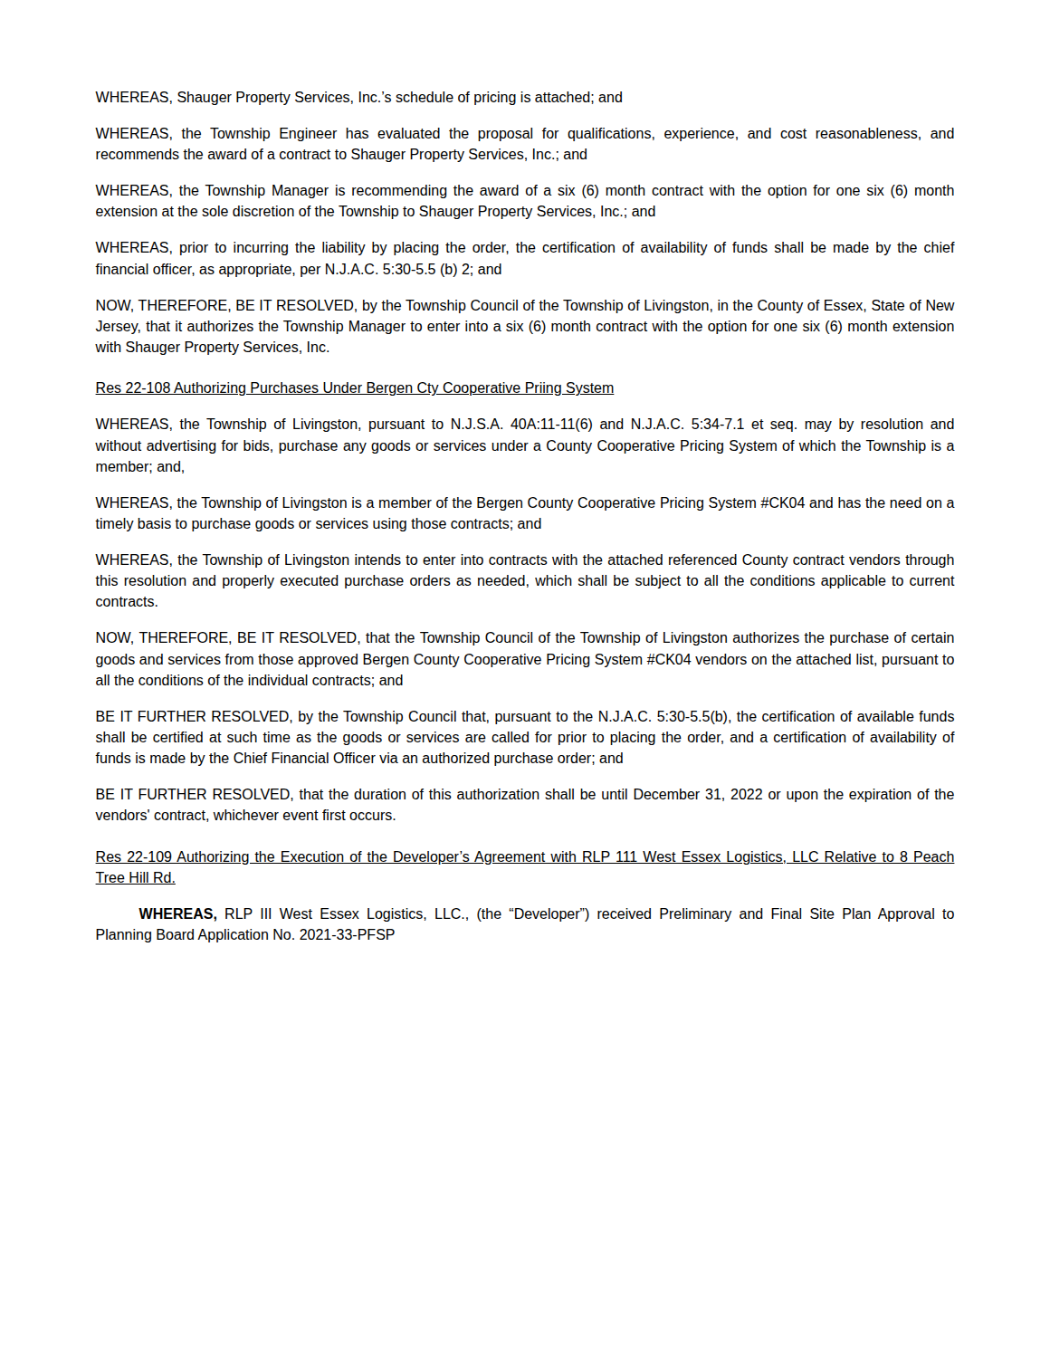WHEREAS, Shauger Property Services, Inc.’s schedule of pricing is attached; and
WHEREAS, the Township Engineer has evaluated the proposal for qualifications, experience, and cost reasonableness, and recommends the award of a contract to Shauger Property Services, Inc.; and
WHEREAS, the Township Manager is recommending the award of a six (6) month contract with the option for one six (6) month extension at the sole discretion of the Township to Shauger Property Services, Inc.; and
WHEREAS, prior to incurring the liability by placing the order, the certification of availability of funds shall be made by the chief financial officer, as appropriate, per N.J.A.C. 5:30-5.5 (b) 2; and
NOW, THEREFORE, BE IT RESOLVED, by the Township Council of the Township of Livingston, in the County of Essex, State of New Jersey, that it authorizes the Township Manager to enter into a six (6) month contract with the option for one six (6) month extension with Shauger Property Services, Inc.
Res 22-108 Authorizing Purchases Under Bergen Cty Cooperative Priing System
WHEREAS, the Township of Livingston, pursuant to N.J.S.A. 40A:11-11(6) and N.J.A.C. 5:34-7.1 et seq. may by resolution and without advertising for bids, purchase any goods or services under a County Cooperative Pricing System of which the Township is a member; and,
WHEREAS, the Township of Livingston is a member of the Bergen County Cooperative Pricing System #CK04 and has the need on a timely basis to purchase goods or services using those contracts; and
WHEREAS, the Township of Livingston intends to enter into contracts with the attached referenced County contract vendors through this resolution and properly executed purchase orders as needed, which shall be subject to all the conditions applicable to current contracts.
NOW, THEREFORE, BE IT RESOLVED, that the Township Council of the Township of Livingston authorizes the purchase of certain goods and services from those approved Bergen County Cooperative Pricing System #CK04 vendors on the attached list, pursuant to all the conditions of the individual contracts; and
BE IT FURTHER RESOLVED, by the Township Council that, pursuant to the N.J.A.C. 5:30-5.5(b), the certification of available funds shall be certified at such time as the goods or services are called for prior to placing the order, and a certification of availability of funds is made by the Chief Financial Officer via an authorized purchase order; and
BE IT FURTHER RESOLVED, that the duration of this authorization shall be until December 31, 2022 or upon the expiration of the vendors' contract, whichever event first occurs.
Res 22-109 Authorizing the Execution of the Developer’s Agreement with RLP 111 West Essex Logistics, LLC Relative to 8 Peach Tree Hill Rd.
WHEREAS, RLP III West Essex Logistics, LLC., (the “Developer”) received Preliminary and Final Site Plan Approval to Planning Board Application No. 2021-33-PFSP